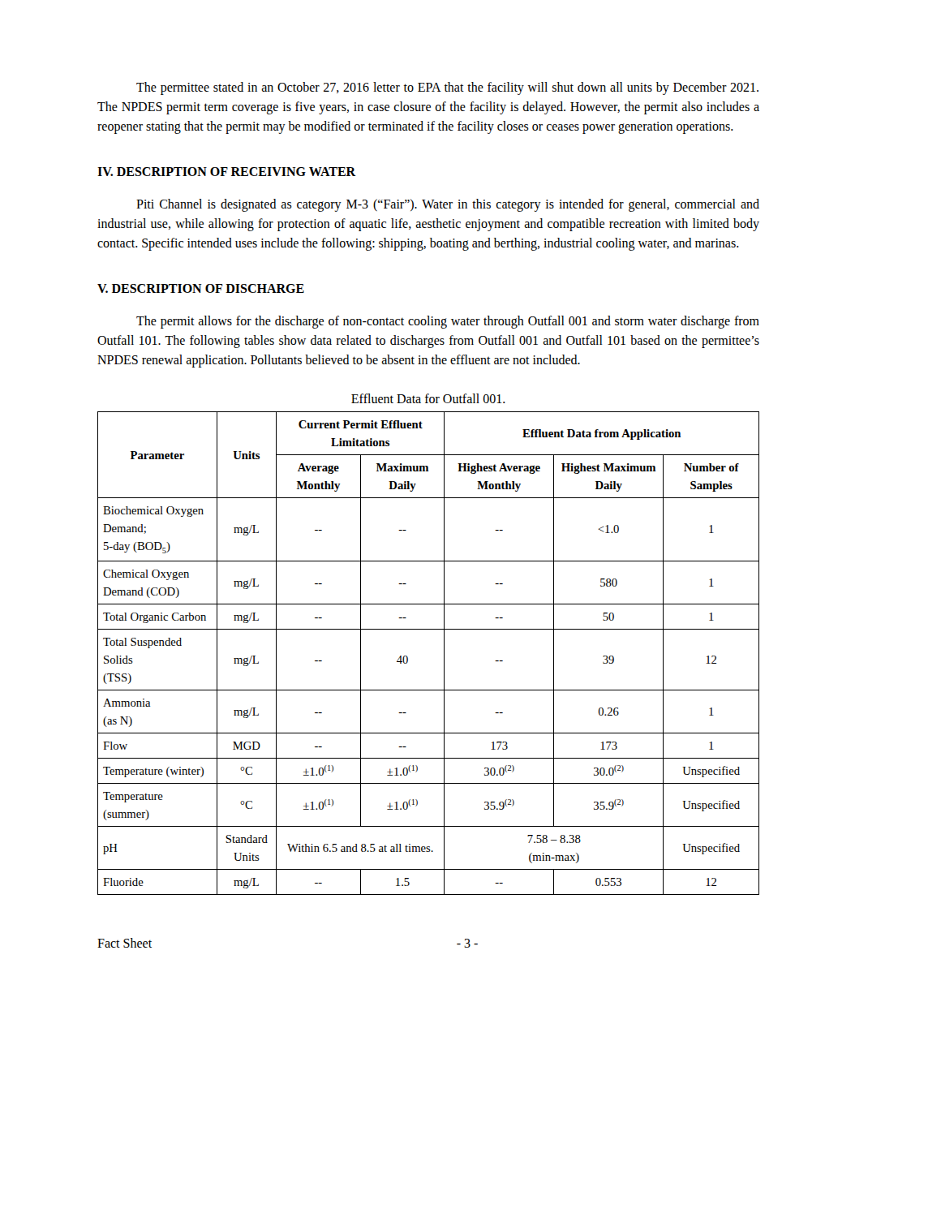The permittee stated in an October 27, 2016 letter to EPA that the facility will shut down all units by December 2021. The NPDES permit term coverage is five years, in case closure of the facility is delayed. However, the permit also includes a reopener stating that the permit may be modified or terminated if the facility closes or ceases power generation operations.
IV. DESCRIPTION OF RECEIVING WATER
Piti Channel is designated as category M-3 (“Fair”). Water in this category is intended for general, commercial and industrial use, while allowing for protection of aquatic life, aesthetic enjoyment and compatible recreation with limited body contact. Specific intended uses include the following: shipping, boating and berthing, industrial cooling water, and marinas.
V. DESCRIPTION OF DISCHARGE
The permit allows for the discharge of non-contact cooling water through Outfall 001 and storm water discharge from Outfall 101. The following tables show data related to discharges from Outfall 001 and Outfall 101 based on the permittee’s NPDES renewal application. Pollutants believed to be absent in the effluent are not included.
Effluent Data for Outfall 001.
| Parameter | Units | Current Permit Effluent Limitations | Effluent Data from Application |
| --- | --- | --- | --- |
| Average Monthly | Maximum Daily | Highest Average Monthly | Highest Maximum Daily | Number of Samples |
| Biochemical Oxygen Demand; 5-day (BOD 5 ) | mg/L | -- | -- | -- | <1.0 | 1 |
| Chemical Oxygen Demand (COD) | mg/L | -- | -- | -- | 580 | 1 |
| Total Organic Carbon | mg/L | -- | -- | -- | 50 | 1 |
| Total Suspended Solids (TSS) | mg/L | -- | 40 | -- | 39 | 12 |
| Ammonia (as N) | mg/L | -- | -- | -- | 0.26 | 1 |
| Flow | MGD | -- | -- | 173 | 173 | 1 |
| Temperature (winter) | °C | ±1.0 (1) | ±1.0 (1) | 30.0 (2) | 30.0 (2) | Unspecified |
| Temperature (summer) | °C | ±1.0 (1) | ±1.0 (1) | 35.9 (2) | 35.9 (2) | Unspecified |
| pH | Standard Units | Within 6.5 and 8.5 at all times. | 7.58 – 8.38 (min-max) | Unspecified |
| Fluoride | mg/L | -- | 1.5 | -- | 0.553 | 12 |
Fact Sheet
- 3 -